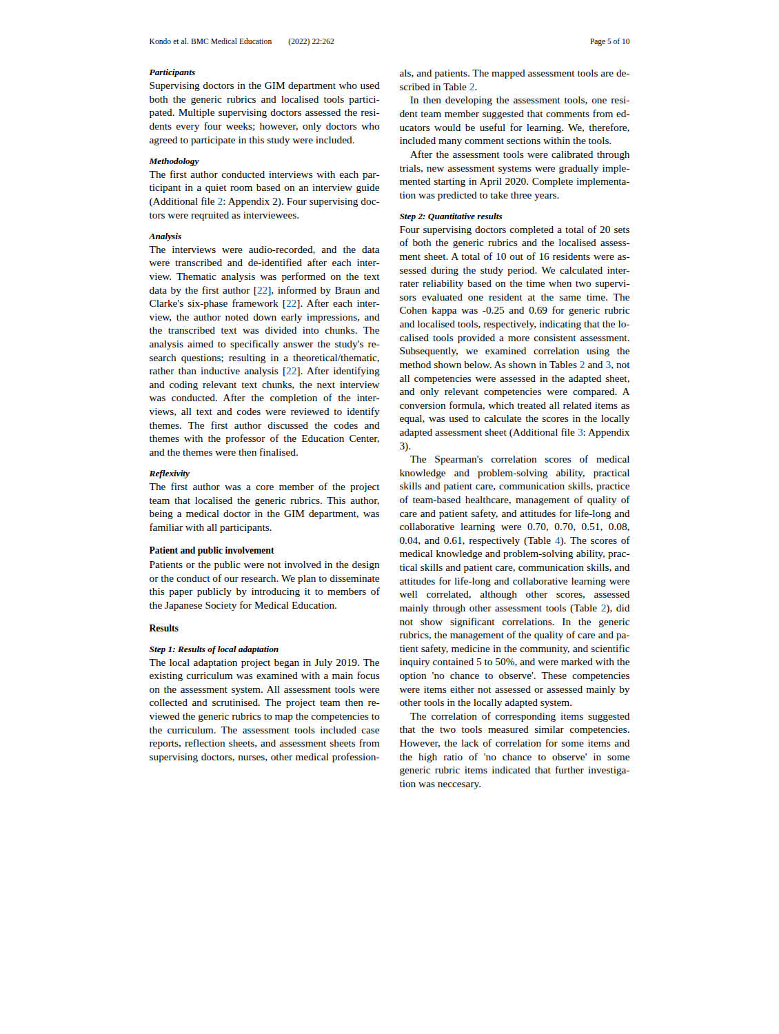Kondo et al. BMC Medical Education (2022) 22:262
Page 5 of 10
Participants
Supervising doctors in the GIM department who used both the generic rubrics and localised tools participated. Multiple supervising doctors assessed the residents every four weeks; however, only doctors who agreed to participate in this study were included.
Methodology
The first author conducted interviews with each participant in a quiet room based on an interview guide (Additional file 2: Appendix 2). Four supervising doctors were reqruited as interviewees.
Analysis
The interviews were audio-recorded, and the data were transcribed and de-identified after each interview. Thematic analysis was performed on the text data by the first author [22], informed by Braun and Clarke's six-phase framework [22]. After each interview, the author noted down early impressions, and the transcribed text was divided into chunks. The analysis aimed to specifically answer the study's research questions; resulting in a theoretical/thematic, rather than inductive analysis [22]. After identifying and coding relevant text chunks, the next interview was conducted. After the completion of the interviews, all text and codes were reviewed to identify themes. The first author discussed the codes and themes with the professor of the Education Center, and the themes were then finalised.
Reflexivity
The first author was a core member of the project team that localised the generic rubrics. This author, being a medical doctor in the GIM department, was familiar with all participants.
Patient and public involvement
Patients or the public were not involved in the design or the conduct of our research. We plan to disseminate this paper publicly by introducing it to members of the Japanese Society for Medical Education.
Results
Step 1: Results of local adaptation
The local adaptation project began in July 2019. The existing curriculum was examined with a main focus on the assessment system. All assessment tools were collected and scrutinised. The project team then reviewed the generic rubrics to map the competencies to the curriculum. The assessment tools included case reports, reflection sheets, and assessment sheets from supervising doctors, nurses, other medical professionals, and patients. The mapped assessment tools are described in Table 2.
In then developing the assessment tools, one resident team member suggested that comments from educators would be useful for learning. We, therefore, included many comment sections within the tools.
After the assessment tools were calibrated through trials, new assessment systems were gradually implemented starting in April 2020. Complete implementation was predicted to take three years.
Step 2: Quantitative results
Four supervising doctors completed a total of 20 sets of both the generic rubrics and the localised assessment sheet. A total of 10 out of 16 residents were assessed during the study period. We calculated inter-rater reliability based on the time when two supervisors evaluated one resident at the same time. The Cohen kappa was -0.25 and 0.69 for generic rubric and localised tools, respectively, indicating that the localised tools provided a more consistent assessment. Subsequently, we examined correlation using the method shown below. As shown in Tables 2 and 3, not all competencies were assessed in the adapted sheet, and only relevant competencies were compared. A conversion formula, which treated all related items as equal, was used to calculate the scores in the locally adapted assessment sheet (Additional file 3: Appendix 3).
The Spearman's correlation scores of medical knowledge and problem-solving ability, practical skills and patient care, communication skills, practice of team-based healthcare, management of quality of care and patient safety, and attitudes for life-long and collaborative learning were 0.70, 0.70, 0.51, 0.08, 0.04, and 0.61, respectively (Table 4). The scores of medical knowledge and problem-solving ability, practical skills and patient care, communication skills, and attitudes for life-long and collaborative learning were well correlated, although other scores, assessed mainly through other assessment tools (Table 2), did not show significant correlations. In the generic rubrics, the management of the quality of care and patient safety, medicine in the community, and scientific inquiry contained 5 to 50%, and were marked with the option 'no chance to observe'. These competencies were items either not assessed or assessed mainly by other tools in the locally adapted system.
The correlation of corresponding items suggested that the two tools measured similar competencies. However, the lack of correlation for some items and the high ratio of 'no chance to observe' in some generic rubric items indicated that further investigation was neccesary.